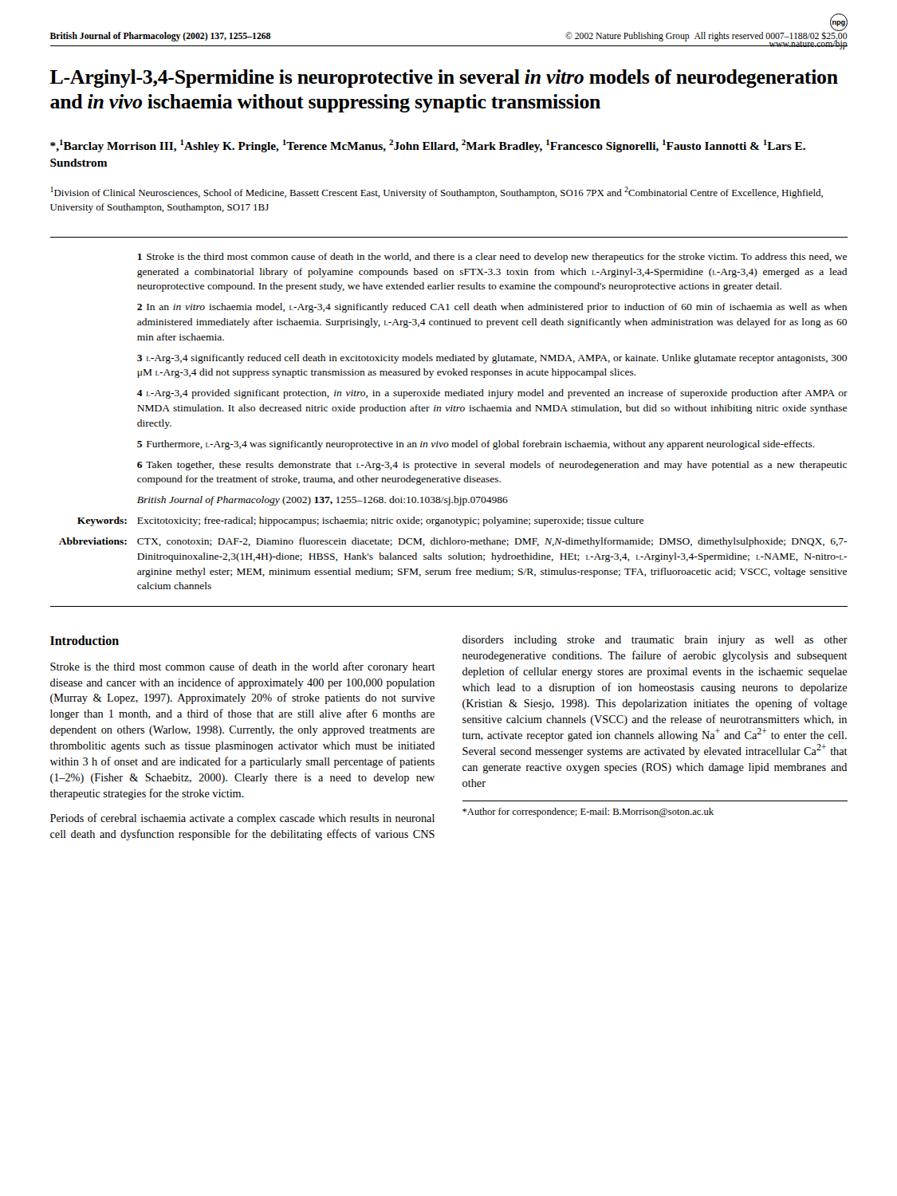British Journal of Pharmacology (2002) 137, 1255–1268 © 2002 Nature Publishing Group All rights reserved 0007–1188/02 $25.00
npg
www.nature.com/bjp
L-Arginyl-3,4-Spermidine is neuroprotective in several in vitro models of neurodegeneration and in vivo ischaemia without suppressing synaptic transmission
*,1Barclay Morrison III, 1Ashley K. Pringle, 1Terence McManus, 2John Ellard, 2Mark Bradley, 1Francesco Signorelli, 1Fausto Iannotti & 1Lars E. Sundstrom
1Division of Clinical Neurosciences, School of Medicine, Bassett Crescent East, University of Southampton, Southampton, SO16 7PX and 2Combinatorial Centre of Excellence, Highfield, University of Southampton, Southampton, SO17 1BJ
1 Stroke is the third most common cause of death in the world, and there is a clear need to develop new therapeutics for the stroke victim. To address this need, we generated a combinatorial library of polyamine compounds based on sFTX-3.3 toxin from which l-Arginyl-3,4-Spermidine (l-Arg-3,4) emerged as a lead neuroprotective compound. In the present study, we have extended earlier results to examine the compound's neuroprotective actions in greater detail.
2 In an in vitro ischaemia model, l-Arg-3,4 significantly reduced CA1 cell death when administered prior to induction of 60 min of ischaemia as well as when administered immediately after ischaemia. Surprisingly, l-Arg-3,4 continued to prevent cell death significantly when administration was delayed for as long as 60 min after ischaemia.
3 l-Arg-3,4 significantly reduced cell death in excitotoxicity models mediated by glutamate, NMDA, AMPA, or kainate. Unlike glutamate receptor antagonists, 300 μM l-Arg-3,4 did not suppress synaptic transmission as measured by evoked responses in acute hippocampal slices.
4 l-Arg-3,4 provided significant protection, in vitro, in a superoxide mediated injury model and prevented an increase of superoxide production after AMPA or NMDA stimulation. It also decreased nitric oxide production after in vitro ischaemia and NMDA stimulation, but did so without inhibiting nitric oxide synthase directly.
5 Furthermore, l-Arg-3,4 was significantly neuroprotective in an in vivo model of global forebrain ischaemia, without any apparent neurological side-effects.
6 Taken together, these results demonstrate that l-Arg-3,4 is protective in several models of neurodegeneration and may have potential as a new therapeutic compound for the treatment of stroke, trauma, and other neurodegenerative diseases.
British Journal of Pharmacology (2002) 137, 1255–1268. doi:10.1038/sj.bjp.0704986
Keywords:
Excitotoxicity; free-radical; hippocampus; ischaemia; nitric oxide; organotypic; polyamine; superoxide; tissue culture
Abbreviations:
CTX, conotoxin; DAF-2, Diamino fluorescein diacetate; DCM, dichloro-methane; DMF, N,N-dimethylformamide; DMSO, dimethylsulphoxide; DNQX, 6,7-Dinitroquinoxaline-2,3(1H,4H)-dione; HBSS, Hank's balanced salts solution; hydroethidine, HEt; l-Arg-3,4, l-Arginyl-3,4-Spermidine; l-NAME, N-nitro-l-arginine methyl ester; MEM, minimum essential medium; SFM, serum free medium; S/R, stimulus-response; TFA, trifluoroacetic acid; VSCC, voltage sensitive calcium channels
Introduction
Stroke is the third most common cause of death in the world after coronary heart disease and cancer with an incidence of approximately 400 per 100,000 population (Murray & Lopez, 1997). Approximately 20% of stroke patients do not survive longer than 1 month, and a third of those that are still alive after 6 months are dependent on others (Warlow, 1998). Currently, the only approved treatments are thrombolitic agents such as tissue plasminogen activator which must be initiated within 3 h of onset and are indicated for a particularly small percentage of patients (1–2%) (Fisher & Schaebitz, 2000). Clearly there is a need to develop new therapeutic strategies for the stroke victim.
Periods of cerebral ischaemia activate a complex cascade which results in neuronal cell death and dysfunction responsible for the debilitating effects of various CNS disorders including stroke and traumatic brain injury as well as other neurodegenerative conditions. The failure of aerobic glycolysis and subsequent depletion of cellular energy stores are proximal events in the ischaemic sequelae which lead to a disruption of ion homeostasis causing neurons to depolarize (Kristian & Siesjo, 1998). This depolarization initiates the opening of voltage sensitive calcium channels (VSCC) and the release of neurotransmitters which, in turn, activate receptor gated ion channels allowing Na+ and Ca2+ to enter the cell. Several second messenger systems are activated by elevated intracellular Ca2+ that can generate reactive oxygen species (ROS) which damage lipid membranes and other
*Author for correspondence; E-mail: B.Morrison@soton.ac.uk